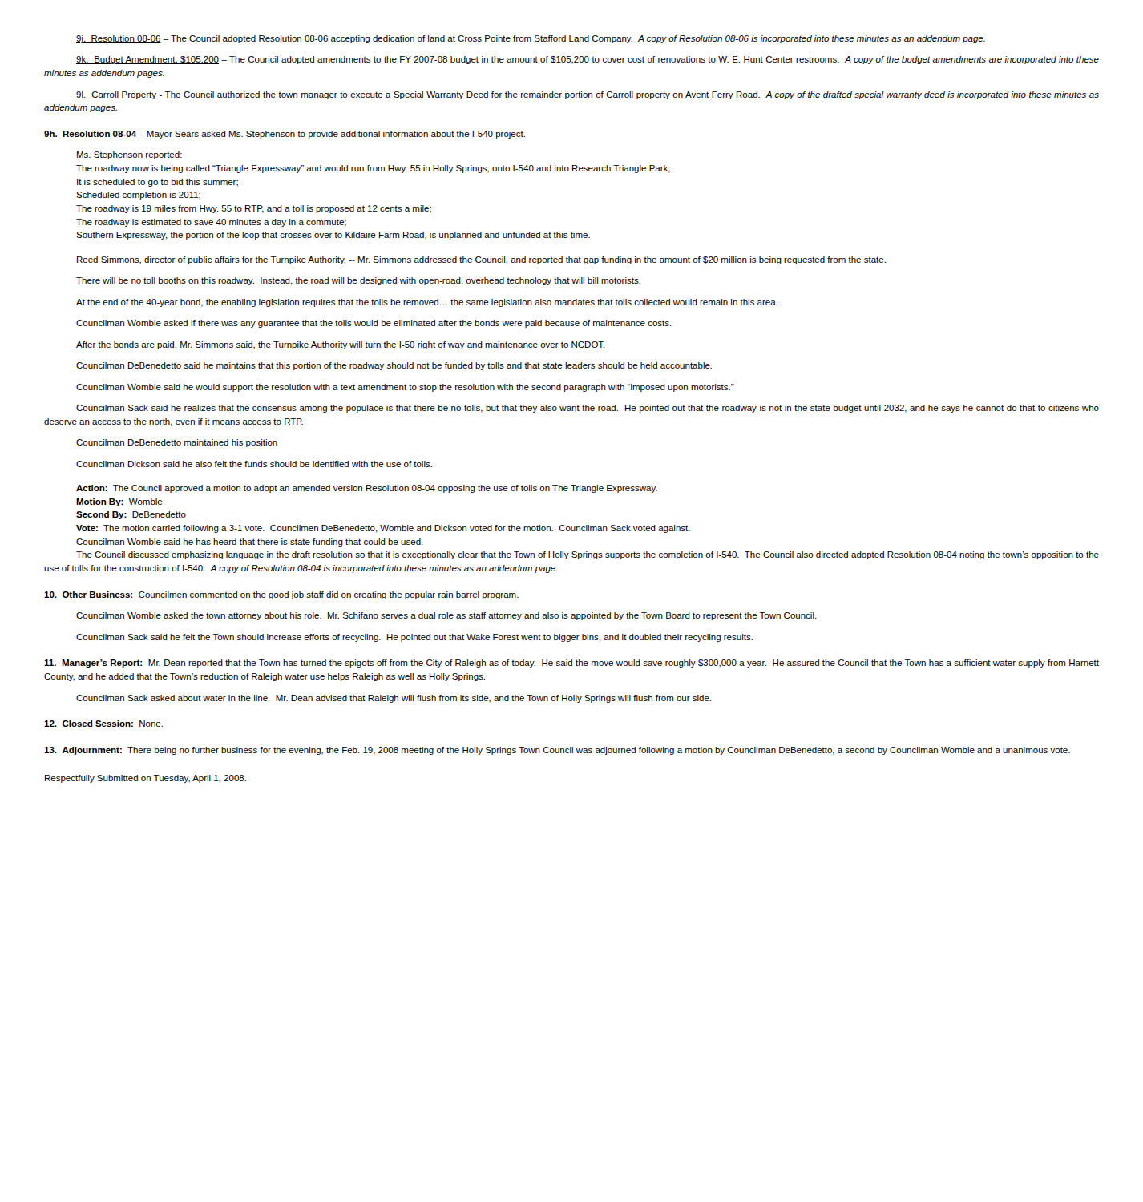9j. Resolution 08-06 – The Council adopted Resolution 08-06 accepting dedication of land at Cross Pointe from Stafford Land Company. A copy of Resolution 08-06 is incorporated into these minutes as an addendum page.
9k. Budget Amendment, $105,200 – The Council adopted amendments to the FY 2007-08 budget in the amount of $105,200 to cover cost of renovations to W. E. Hunt Center restrooms. A copy of the budget amendments are incorporated into these minutes as addendum pages.
9l. Carroll Property - The Council authorized the town manager to execute a Special Warranty Deed for the remainder portion of Carroll property on Avent Ferry Road. A copy of the drafted special warranty deed is incorporated into these minutes as addendum pages.
9h. Resolution 08-04 – Mayor Sears asked Ms. Stephenson to provide additional information about the I-540 project.
Ms. Stephenson reported:
The roadway now is being called “Triangle Expressway” and would run from Hwy. 55 in Holly Springs, onto I-540 and into Research Triangle Park;
It is scheduled to go to bid this summer;
Scheduled completion is 2011;
The roadway is 19 miles from Hwy. 55 to RTP, and a toll is proposed at 12 cents a mile;
The roadway is estimated to save 40 minutes a day in a commute;
Southern Expressway, the portion of the loop that crosses over to Kildaire Farm Road, is unplanned and unfunded at this time.
Reed Simmons, director of public affairs for the Turnpike Authority, -- Mr. Simmons addressed the Council, and reported that gap funding in the amount of $20 million is being requested from the state.
There will be no toll booths on this roadway. Instead, the road will be designed with open-road, overhead technology that will bill motorists.
At the end of the 40-year bond, the enabling legislation requires that the tolls be removed… the same legislation also mandates that tolls collected would remain in this area.
Councilman Womble asked if there was any guarantee that the tolls would be eliminated after the bonds were paid because of maintenance costs.
After the bonds are paid, Mr. Simmons said, the Turnpike Authority will turn the I-50 right of way and maintenance over to NCDOT.
Councilman DeBenedetto said he maintains that this portion of the roadway should not be funded by tolls and that state leaders should be held accountable.
Councilman Womble said he would support the resolution with a text amendment to stop the resolution with the second paragraph with “imposed upon motorists.”
Councilman Sack said he realizes that the consensus among the populace is that there be no tolls, but that they also want the road. He pointed out that the roadway is not in the state budget until 2032, and he says he cannot do that to citizens who deserve an access to the north, even if it means access to RTP.
Councilman DeBenedetto maintained his position
Councilman Dickson said he also felt the funds should be identified with the use of tolls.
Action: The Council approved a motion to adopt an amended version Resolution 08-04 opposing the use of tolls on The Triangle Expressway.
Motion By: Womble
Second By: DeBenedetto
Vote: The motion carried following a 3-1 vote. Councilmen DeBenedetto, Womble and Dickson voted for the motion. Councilman Sack voted against.
Councilman Womble said he has heard that there is state funding that could be used.
The Council discussed emphasizing language in the draft resolution so that it is exceptionally clear that the Town of Holly Springs supports the completion of I-540. The Council also directed adopted Resolution 08-04 noting the town’s opposition to the use of tolls for the construction of I-540. A copy of Resolution 08-04 is incorporated into these minutes as an addendum page.
10. Other Business: Councilmen commented on the good job staff did on creating the popular rain barrel program.
Councilman Womble asked the town attorney about his role. Mr. Schifano serves a dual role as staff attorney and also is appointed by the Town Board to represent the Town Council.
Councilman Sack said he felt the Town should increase efforts of recycling. He pointed out that Wake Forest went to bigger bins, and it doubled their recycling results.
11. Manager’s Report: Mr. Dean reported that the Town has turned the spigots off from the City of Raleigh as of today. He said the move would save roughly $300,000 a year. He assured the Council that the Town has a sufficient water supply from Harnett County, and he added that the Town’s reduction of Raleigh water use helps Raleigh as well as Holly Springs.
Councilman Sack asked about water in the line. Mr. Dean advised that Raleigh will flush from its side, and the Town of Holly Springs will flush from our side.
12. Closed Session: None.
13. Adjournment: There being no further business for the evening, the Feb. 19, 2008 meeting of the Holly Springs Town Council was adjourned following a motion by Councilman DeBenedetto, a second by Councilman Womble and a unanimous vote.
Respectfully Submitted on Tuesday, April 1, 2008.